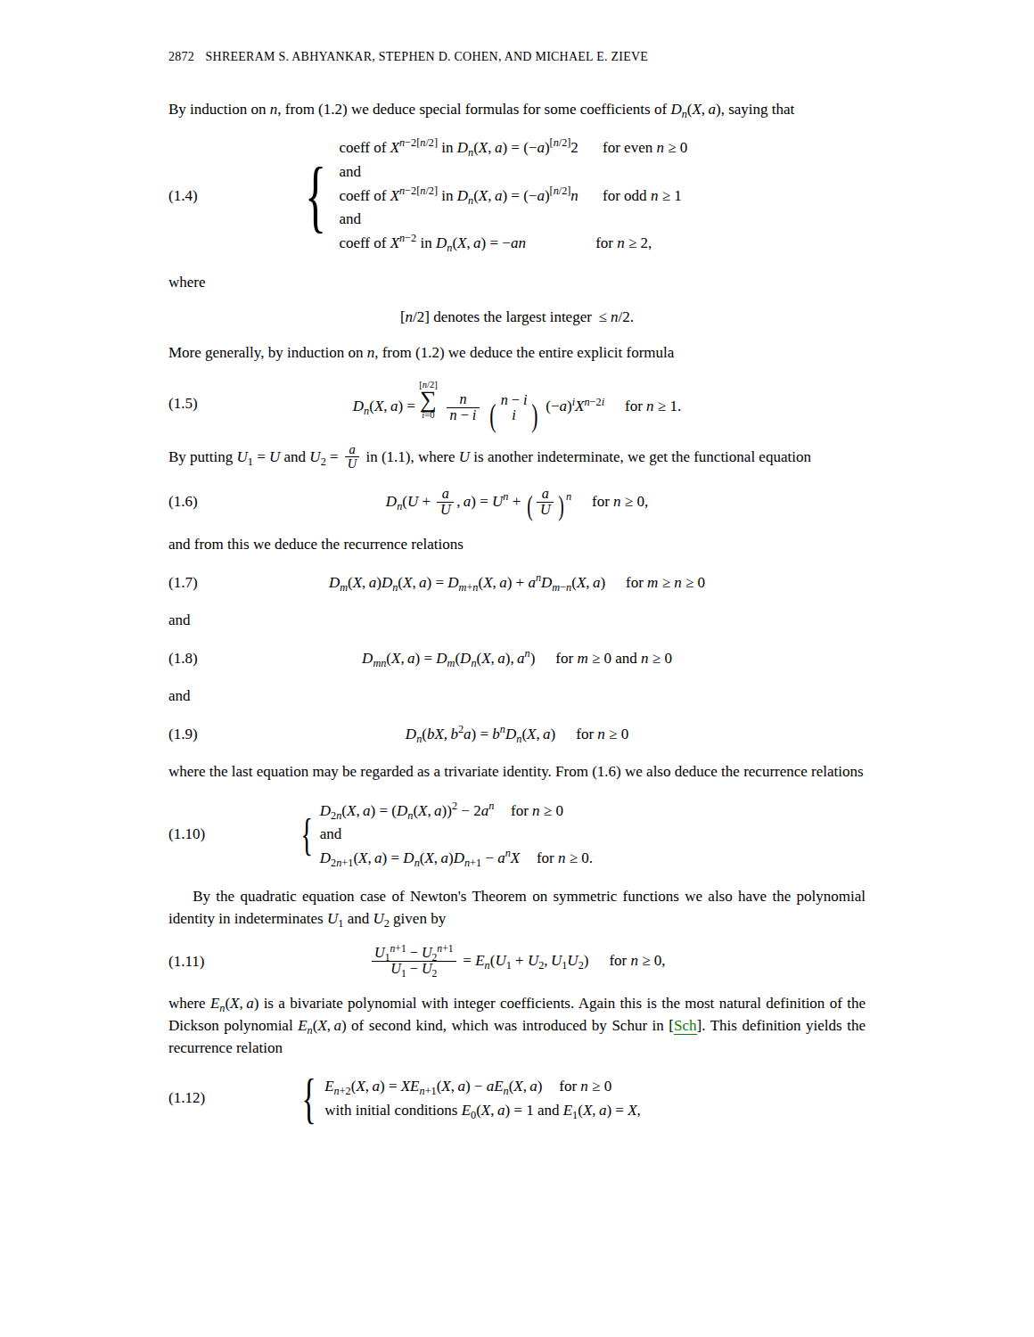2872 SHREERAM S. ABHYANKAR, STEPHEN D. COHEN, AND MICHAEL E. ZIEVE
By induction on n, from (1.2) we deduce special formulas for some coefficients of Dn(X, a), saying that
(1.4)
{
coeff of Xn−2[n/2] in Dn(X, a) = (−a)[n/2]2for even n ≥ 0
and
coeff of Xn−2[n/2] in Dn(X, a) = (−a)[n/2]nfor odd n ≥ 1
and
coeff of Xn−2 in Dn(X, a) = −an for n ≥ 2,
where
[n/2] denotes the largest integer  ≤ n/2.
More generally, by induction on n, from (1.2) we deduce the entire explicit formula
(1.5)
Dn(X, a) = [n/2] ∑ i=0 nn − i (n − i i) (−a)iXn−2i for n ≥ 1.
By putting U1 = U and U2 = aU in (1.1), where U is another indeterminate, we get the functional equation
(1.6)
Dn(U + aU, a) = Un + (aU)n for n ≥ 0,
and from this we deduce the recurrence relations
(1.7)
Dm(X, a)Dn(X, a) = Dm+n(X, a) + anDm−n(X, a) for m ≥ n ≥ 0
and
(1.8)
Dmn(X, a) = Dm(Dn(X, a), an) for m ≥ 0 and n ≥ 0
and
(1.9)
Dn(bX, b2a) = bnDn(X, a) for n ≥ 0
where the last equation may be regarded as a trivariate identity. From (1.6) we also deduce the recurrence relations
(1.10)
{
D2n(X, a) = (Dn(X, a))2 − 2anfor n ≥ 0
and
D2n+1(X, a) = Dn(X, a)Dn+1 − anXfor n ≥ 0.
By the quadratic equation case of Newton's Theorem on symmetric functions we also have the polynomial identity in indeterminates U1 and U2 given by
(1.11)
U1n+1 − U2n+1 U1 − U2 = En(U1 + U2, U1U2) for n ≥ 0,
where En(X, a) is a bivariate polynomial with integer coefficients. Again this is the most natural definition of the Dickson polynomial En(X, a) of second kind, which was introduced by Schur in [Sch]. This definition yields the recurrence relation
(1.12)
{
En+2(X, a) = XEn+1(X, a) − aEn(X, a)for n ≥ 0
with initial conditions E0(X, a) = 1 and E1(X, a) = X,